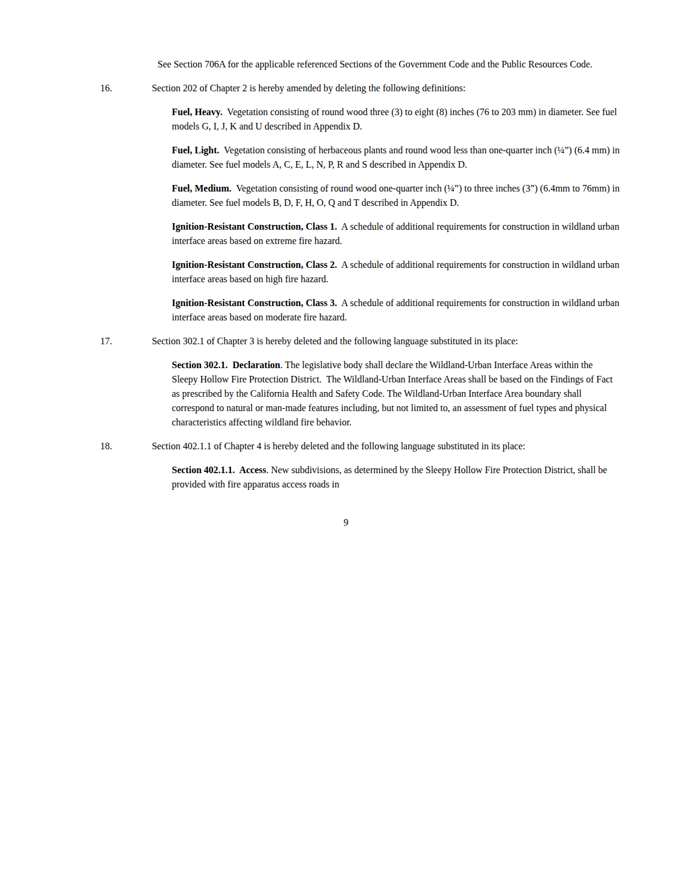See Section 706A for the applicable referenced Sections of the Government Code and the Public Resources Code.
16. Section 202 of Chapter 2 is hereby amended by deleting the following definitions:
Fuel, Heavy. Vegetation consisting of round wood three (3) to eight (8) inches (76 to 203 mm) in diameter. See fuel models G, I, J, K and U described in Appendix D.
Fuel, Light. Vegetation consisting of herbaceous plants and round wood less than one-quarter inch (¼”) (6.4 mm) in diameter. See fuel models A, C, E, L, N, P, R and S described in Appendix D.
Fuel, Medium. Vegetation consisting of round wood one-quarter inch (¼”) to three inches (3”) (6.4mm to 76mm) in diameter. See fuel models B, D, F, H, O, Q and T described in Appendix D.
Ignition-Resistant Construction, Class 1. A schedule of additional requirements for construction in wildland urban interface areas based on extreme fire hazard.
Ignition-Resistant Construction, Class 2. A schedule of additional requirements for construction in wildland urban interface areas based on high fire hazard.
Ignition-Resistant Construction, Class 3. A schedule of additional requirements for construction in wildland urban interface areas based on moderate fire hazard.
17. Section 302.1 of Chapter 3 is hereby deleted and the following language substituted in its place:
Section 302.1. Declaration. The legislative body shall declare the Wildland-Urban Interface Areas within the Sleepy Hollow Fire Protection District. The Wildland-Urban Interface Areas shall be based on the Findings of Fact as prescribed by the California Health and Safety Code. The Wildland-Urban Interface Area boundary shall correspond to natural or man-made features including, but not limited to, an assessment of fuel types and physical characteristics affecting wildland fire behavior.
18. Section 402.1.1 of Chapter 4 is hereby deleted and the following language substituted in its place:
Section 402.1.1. Access. New subdivisions, as determined by the Sleepy Hollow Fire Protection District, shall be provided with fire apparatus access roads in
9